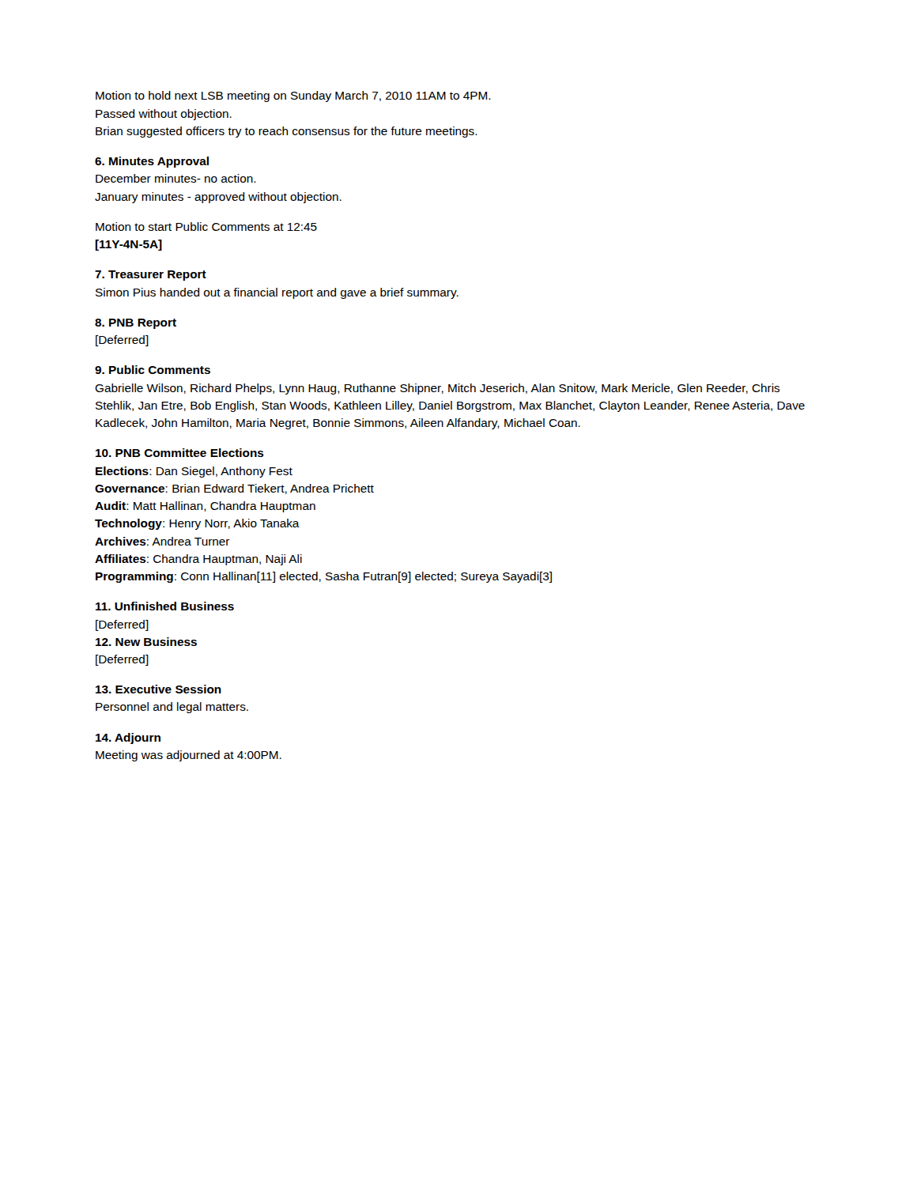Motion to hold next LSB meeting on Sunday March 7, 2010 11AM to 4PM.
Passed without objection.
Brian suggested officers try to reach consensus for the future meetings.
6. Minutes Approval
December minutes- no action.
January minutes - approved without objection.
Motion to start Public Comments at 12:45
[11Y-4N-5A]
7. Treasurer Report
Simon Pius handed out a financial report and gave a brief summary.
8. PNB Report
[Deferred]
9. Public Comments
Gabrielle Wilson, Richard Phelps, Lynn Haug, Ruthanne Shipner, Mitch Jeserich, Alan Snitow, Mark Mericle, Glen Reeder, Chris Stehlik, Jan Etre, Bob English, Stan Woods, Kathleen Lilley, Daniel Borgstrom, Max Blanchet, Clayton Leander, Renee Asteria, Dave Kadlecek, John Hamilton, Maria Negret, Bonnie Simmons, Aileen Alfandary, Michael Coan.
10. PNB Committee Elections
Elections: Dan Siegel, Anthony Fest
Governance: Brian Edward Tiekert, Andrea Prichett
Audit: Matt Hallinan, Chandra Hauptman
Technology: Henry Norr, Akio Tanaka
Archives: Andrea Turner
Affiliates: Chandra Hauptman, Naji Ali
Programming: Conn Hallinan[11] elected, Sasha Futran[9] elected; Sureya Sayadi[3]
11. Unfinished Business
[Deferred]
12. New Business
[Deferred]
13. Executive Session
Personnel and legal matters.
14. Adjourn
Meeting was adjourned at 4:00PM.